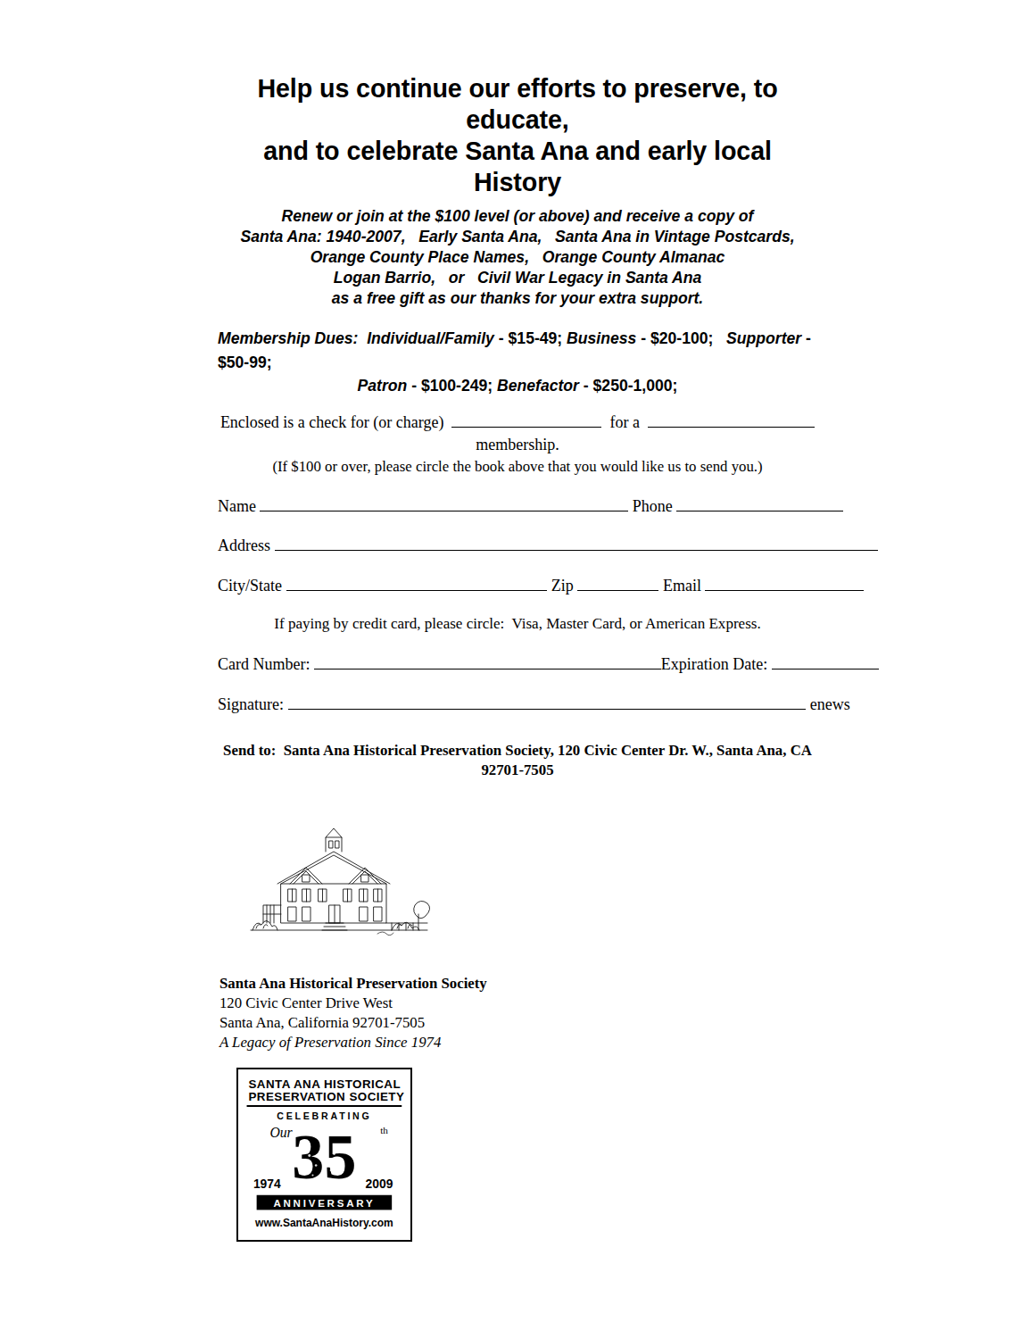Help us continue our efforts to preserve, to educate,
and to celebrate Santa Ana and early local History
Renew or join at the $100 level (or above) and receive a copy of
Santa Ana: 1940-2007, Early Santa Ana, Santa Ana in Vintage Postcards,
Orange County Place Names, Orange County Almanac
Logan Barrio, or Civil War Legacy in Santa Ana
as a free gift as our thanks for your extra support.
Membership Dues: Individual/Family - $15-49; Business - $20-100; Supporter - $50-99;
Patron - $100-249; Benefactor - $250-1,000;
Enclosed is a check for (or charge) for a membership.
(If $100 or over, please circle the book above that you would like us to send you.)
Name Phone
Address
City/State Zip Email
If paying by credit card, please circle: Visa, Master Card, or American Express.
Card Number: Expiration Date:
Signature: enews
Send to: Santa Ana Historical Preservation Society, 120 Civic Center Dr. W., Santa Ana, CA 92701-7505
Santa Ana Historical Preservation Society
120 Civic Center Drive West
Santa Ana, California 92701-7505
A Legacy of Preservation Since 1974
SANTA ANA HISTORICAL PRESERVATION SOCIETY CELEBRATING Our th 35 1974 2009 ANNIVERSARY www.SantaAnaHistory.com